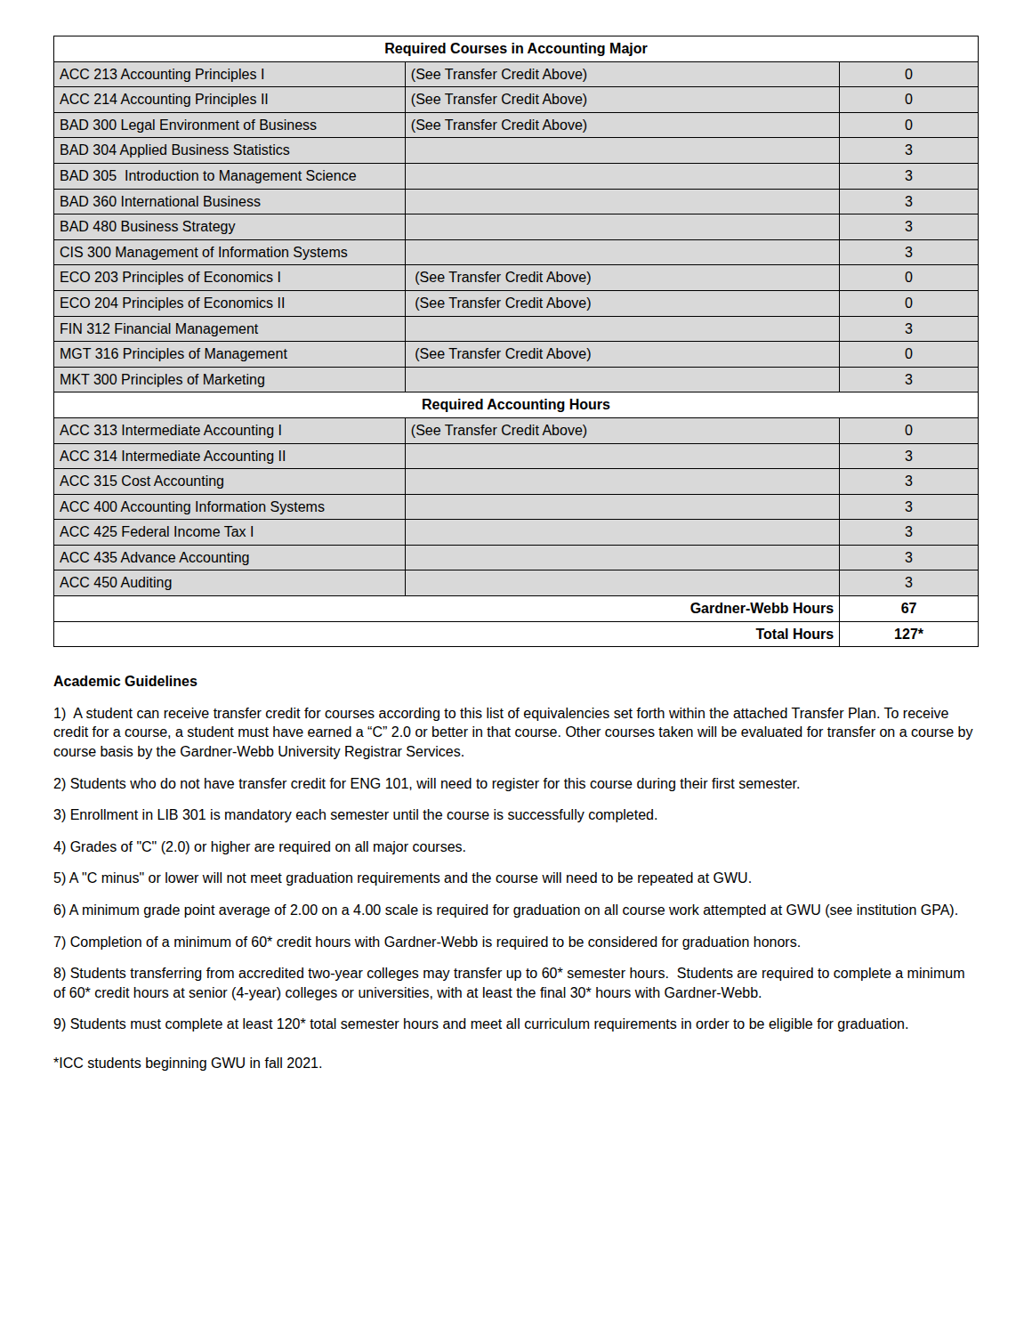| Required Courses in Accounting Major |
| ACC 213 Accounting Principles I | (See Transfer Credit Above) | 0 |
| ACC 214 Accounting Principles II | (See Transfer Credit Above) | 0 |
| BAD 300 Legal Environment of Business | (See Transfer Credit Above) | 0 |
| BAD 304 Applied Business Statistics | | 3 |
| BAD 305 Introduction to Management Science | | 3 |
| BAD 360 International Business | | 3 |
| BAD 480 Business Strategy | | 3 |
| CIS 300 Management of Information Systems | | 3 |
| ECO 203 Principles of Economics I | (See Transfer Credit Above) | 0 |
| ECO 204 Principles of Economics II | (See Transfer Credit Above) | 0 |
| FIN 312 Financial Management | | 3 |
| MGT 316 Principles of Management | (See Transfer Credit Above) | 0 |
| MKT 300 Principles of Marketing | | 3 |
| Required Accounting Hours |
| ACC 313 Intermediate Accounting I | (See Transfer Credit Above) | 0 |
| ACC 314 Intermediate Accounting II | | 3 |
| ACC 315 Cost Accounting | | 3 |
| ACC 400 Accounting Information Systems | | 3 |
| ACC 425 Federal Income Tax I | | 3 |
| ACC 435 Advance Accounting | | 3 |
| ACC 450 Auditing | | 3 |
| Gardner-Webb Hours | 67 |
| Total Hours | 127* |
Academic Guidelines
1) A student can receive transfer credit for courses according to this list of equivalencies set forth within the attached Transfer Plan. To receive credit for a course, a student must have earned a “C” 2.0 or better in that course. Other courses taken will be evaluated for transfer on a course by course basis by the Gardner-Webb University Registrar Services.
2) Students who do not have transfer credit for ENG 101, will need to register for this course during their first semester.
3) Enrollment in LIB 301 is mandatory each semester until the course is successfully completed.
4) Grades of "C" (2.0) or higher are required on all major courses.
5) A "C minus" or lower will not meet graduation requirements and the course will need to be repeated at GWU.
6) A minimum grade point average of 2.00 on a 4.00 scale is required for graduation on all course work attempted at GWU (see institution GPA).
7) Completion of a minimum of 60* credit hours with Gardner-Webb is required to be considered for graduation honors.
8) Students transferring from accredited two-year colleges may transfer up to 60* semester hours. Students are required to complete a minimum of 60* credit hours at senior (4-year) colleges or universities, with at least the final 30* hours with Gardner-Webb.
9) Students must complete at least 120* total semester hours and meet all curriculum requirements in order to be eligible for graduation.
*ICC students beginning GWU in fall 2021.